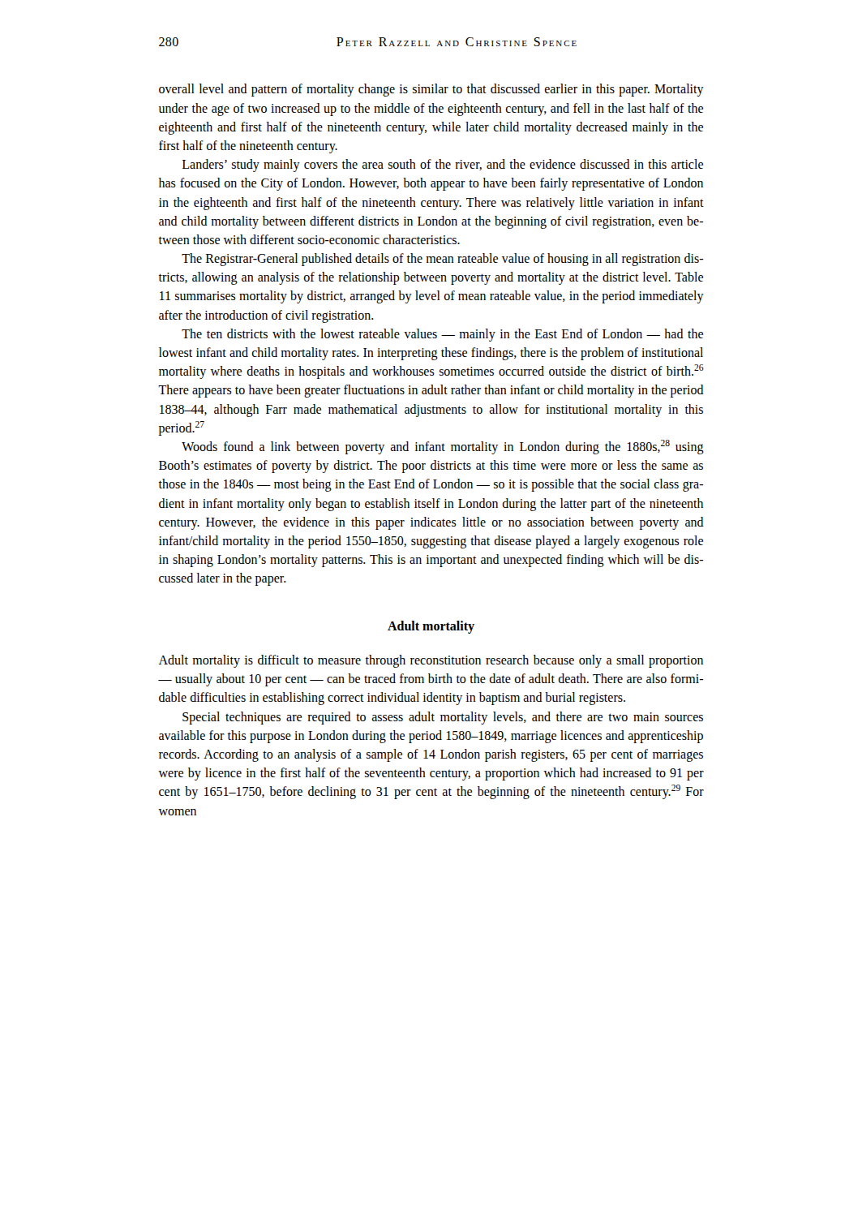280 Peter Razzell and Christine Spence
overall level and pattern of mortality change is similar to that discussed earlier in this paper. Mortality under the age of two increased up to the middle of the eighteenth century, and fell in the last half of the eighteenth and first half of the nineteenth century, while later child mortality decreased mainly in the first half of the nineteenth century.
Landers’ study mainly covers the area south of the river, and the evidence discussed in this article has focused on the City of London. However, both appear to have been fairly representative of London in the eighteenth and first half of the nineteenth century. There was relatively little variation in infant and child mortality between different districts in London at the beginning of civil registration, even between those with different socio-economic characteristics.
The Registrar-General published details of the mean rateable value of housing in all registration districts, allowing an analysis of the relationship between poverty and mortality at the district level. Table 11 summarises mortality by district, arranged by level of mean rateable value, in the period immediately after the introduction of civil registration.
The ten districts with the lowest rateable values — mainly in the East End of London — had the lowest infant and child mortality rates. In interpreting these findings, there is the problem of institutional mortality where deaths in hospitals and workhouses sometimes occurred outside the district of birth.26 There appears to have been greater fluctuations in adult rather than infant or child mortality in the period 1838–44, although Farr made mathematical adjustments to allow for institutional mortality in this period.27
Woods found a link between poverty and infant mortality in London during the 1880s,28 using Booth’s estimates of poverty by district. The poor districts at this time were more or less the same as those in the 1840s — most being in the East End of London — so it is possible that the social class gradient in infant mortality only began to establish itself in London during the latter part of the nineteenth century. However, the evidence in this paper indicates little or no association between poverty and infant/child mortality in the period 1550–1850, suggesting that disease played a largely exogenous role in shaping London’s mortality patterns. This is an important and unexpected finding which will be discussed later in the paper.
Adult mortality
Adult mortality is difficult to measure through reconstitution research because only a small proportion — usually about 10 per cent — can be traced from birth to the date of adult death. There are also formidable difficulties in establishing correct individual identity in baptism and burial registers.
Special techniques are required to assess adult mortality levels, and there are two main sources available for this purpose in London during the period 1580–1849, marriage licences and apprenticeship records. According to an analysis of a sample of 14 London parish registers, 65 per cent of marriages were by licence in the first half of the seventeenth century, a proportion which had increased to 91 per cent by 1651–1750, before declining to 31 per cent at the beginning of the nineteenth century.29 For women